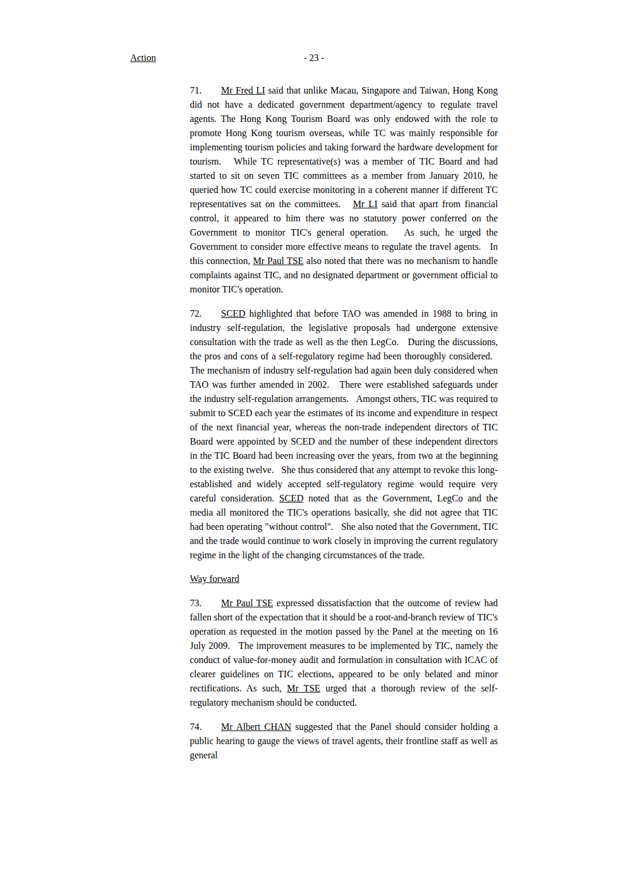Action
- 23 -
71. Mr Fred LI said that unlike Macau, Singapore and Taiwan, Hong Kong did not have a dedicated government department/agency to regulate travel agents. The Hong Kong Tourism Board was only endowed with the role to promote Hong Kong tourism overseas, while TC was mainly responsible for implementing tourism policies and taking forward the hardware development for tourism. While TC representative(s) was a member of TIC Board and had started to sit on seven TIC committees as a member from January 2010, he queried how TC could exercise monitoring in a coherent manner if different TC representatives sat on the committees. Mr LI said that apart from financial control, it appeared to him there was no statutory power conferred on the Government to monitor TIC's general operation. As such, he urged the Government to consider more effective means to regulate the travel agents. In this connection, Mr Paul TSE also noted that there was no mechanism to handle complaints against TIC, and no designated department or government official to monitor TIC's operation.
72. SCED highlighted that before TAO was amended in 1988 to bring in industry self-regulation, the legislative proposals had undergone extensive consultation with the trade as well as the then LegCo. During the discussions, the pros and cons of a self-regulatory regime had been thoroughly considered. The mechanism of industry self-regulation had again been duly considered when TAO was further amended in 2002. There were established safeguards under the industry self-regulation arrangements. Amongst others, TIC was required to submit to SCED each year the estimates of its income and expenditure in respect of the next financial year, whereas the non-trade independent directors of TIC Board were appointed by SCED and the number of these independent directors in the TIC Board had been increasing over the years, from two at the beginning to the existing twelve. She thus considered that any attempt to revoke this long-established and widely accepted self-regulatory regime would require very careful consideration. SCED noted that as the Government, LegCo and the media all monitored the TIC's operations basically, she did not agree that TIC had been operating "without control". She also noted that the Government, TIC and the trade would continue to work closely in improving the current regulatory regime in the light of the changing circumstances of the trade.
Way forward
73. Mr Paul TSE expressed dissatisfaction that the outcome of review had fallen short of the expectation that it should be a root-and-branch review of TIC's operation as requested in the motion passed by the Panel at the meeting on 16 July 2009. The improvement measures to be implemented by TIC, namely the conduct of value-for-money audit and formulation in consultation with ICAC of clearer guidelines on TIC elections, appeared to be only belated and minor rectifications. As such, Mr TSE urged that a thorough review of the self-regulatory mechanism should be conducted.
74. Mr Albert CHAN suggested that the Panel should consider holding a public hearing to gauge the views of travel agents, their frontline staff as well as general